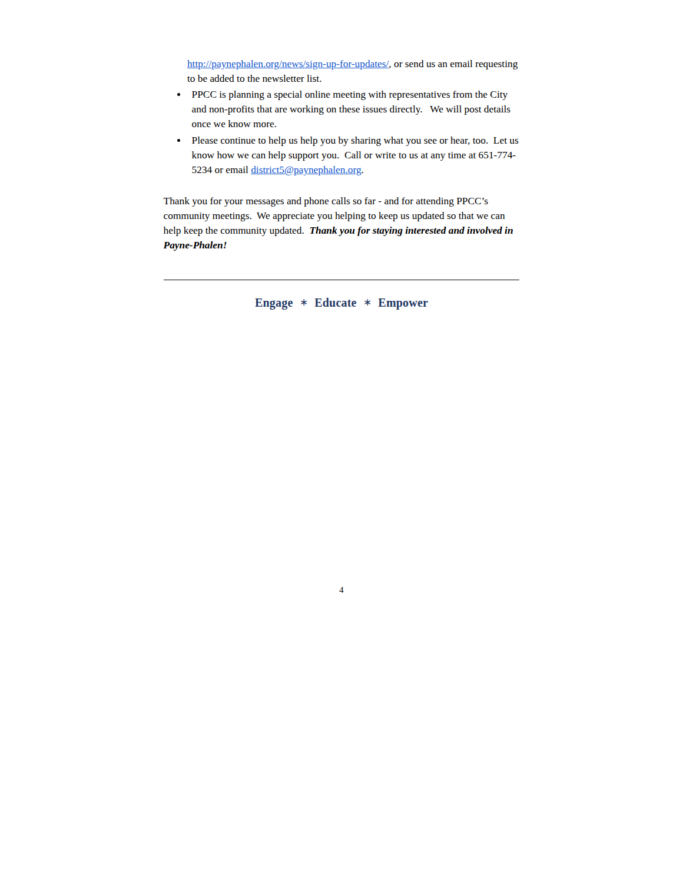http://paynephalen.org/news/sign-up-for-updates/, or send us an email requesting to be added to the newsletter list.
PPCC is planning a special online meeting with representatives from the City and non-profits that are working on these issues directly. We will post details once we know more.
Please continue to help us help you by sharing what you see or hear, too. Let us know how we can help support you. Call or write to us at any time at 651-774-5234 or email district5@paynephalen.org.
Thank you for your messages and phone calls so far - and for attending PPCC’s community meetings. We appreciate you helping to keep us updated so that we can help keep the community updated. Thank you for staying interested and involved in Payne-Phalen!
Engage ∗ Educate ∗ Empower
4